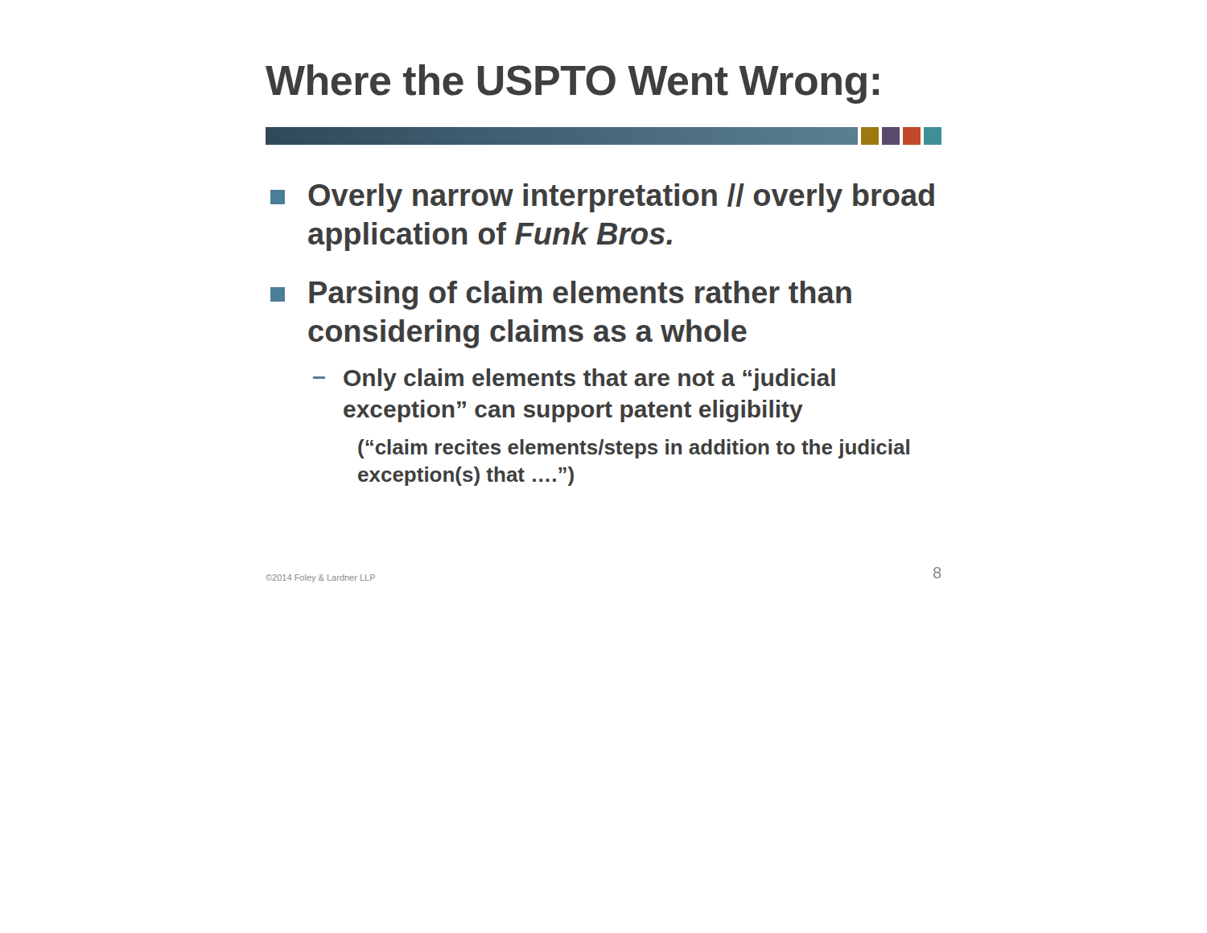Where the USPTO Went Wrong:
Overly narrow interpretation // overly broad application of Funk Bros.
Parsing of claim elements rather than considering claims as a whole
Only claim elements that are not a “judicial exception” can support patent eligibility
(“claim recites elements/steps in addition to the judicial exception(s) that ….”)
©2014 Foley & Lardner LLP
8